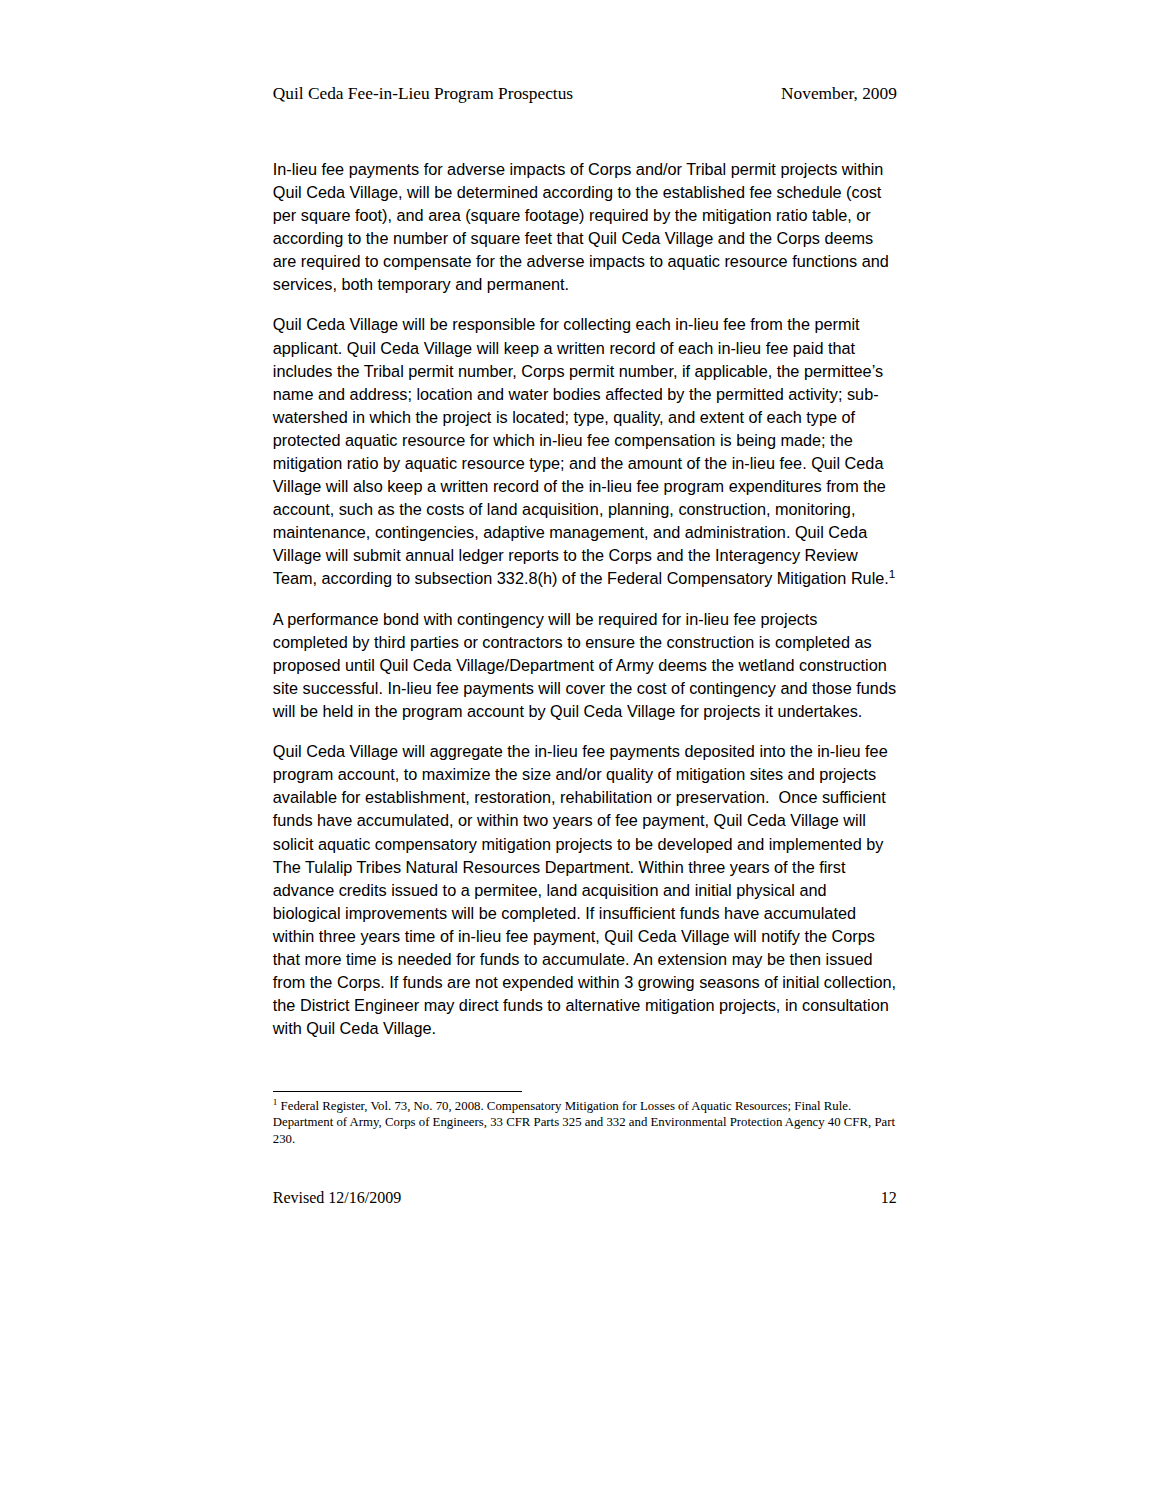Quil Ceda Fee-in-Lieu Program Prospectus November, 2009
In-lieu fee payments for adverse impacts of Corps and/or Tribal permit projects within Quil Ceda Village, will be determined according to the established fee schedule (cost per square foot), and area (square footage) required by the mitigation ratio table, or according to the number of square feet that Quil Ceda Village and the Corps deems are required to compensate for the adverse impacts to aquatic resource functions and services, both temporary and permanent.
Quil Ceda Village will be responsible for collecting each in-lieu fee from the permit applicant. Quil Ceda Village will keep a written record of each in-lieu fee paid that includes the Tribal permit number, Corps permit number, if applicable, the permittee’s name and address; location and water bodies affected by the permitted activity; sub-watershed in which the project is located; type, quality, and extent of each type of protected aquatic resource for which in-lieu fee compensation is being made; the mitigation ratio by aquatic resource type; and the amount of the in-lieu fee. Quil Ceda Village will also keep a written record of the in-lieu fee program expenditures from the account, such as the costs of land acquisition, planning, construction, monitoring, maintenance, contingencies, adaptive management, and administration. Quil Ceda Village will submit annual ledger reports to the Corps and the Interagency Review Team, according to subsection 332.8(h) of the Federal Compensatory Mitigation Rule.1
A performance bond with contingency will be required for in-lieu fee projects completed by third parties or contractors to ensure the construction is completed as proposed until Quil Ceda Village/Department of Army deems the wetland construction site successful. In-lieu fee payments will cover the cost of contingency and those funds will be held in the program account by Quil Ceda Village for projects it undertakes.
Quil Ceda Village will aggregate the in-lieu fee payments deposited into the in-lieu fee program account, to maximize the size and/or quality of mitigation sites and projects available for establishment, restoration, rehabilitation or preservation. Once sufficient funds have accumulated, or within two years of fee payment, Quil Ceda Village will solicit aquatic compensatory mitigation projects to be developed and implemented by The Tulalip Tribes Natural Resources Department. Within three years of the first advance credits issued to a permitee, land acquisition and initial physical and biological improvements will be completed. If insufficient funds have accumulated within three years time of in-lieu fee payment, Quil Ceda Village will notify the Corps that more time is needed for funds to accumulate. An extension may be then issued from the Corps. If funds are not expended within 3 growing seasons of initial collection, the District Engineer may direct funds to alternative mitigation projects, in consultation with Quil Ceda Village.
1 Federal Register, Vol. 73, No. 70, 2008. Compensatory Mitigation for Losses of Aquatic Resources; Final Rule. Department of Army, Corps of Engineers, 33 CFR Parts 325 and 332 and Environmental Protection Agency 40 CFR, Part 230.
Revised 12/16/2009 12